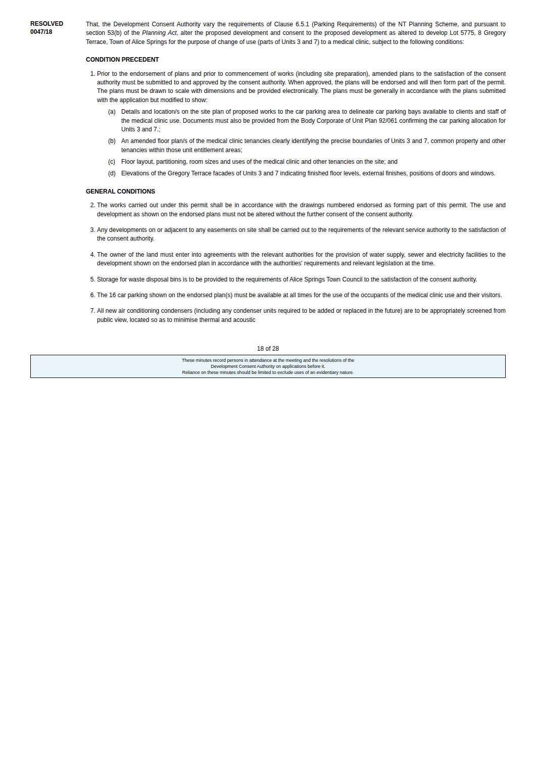RESOLVED
0047/18
That, the Development Consent Authority vary the requirements of Clause 6.5.1 (Parking Requirements) of the NT Planning Scheme, and pursuant to section 53(b) of the Planning Act, alter the proposed development and consent to the proposed development as altered to develop Lot 5775, 8 Gregory Terrace, Town of Alice Springs for the purpose of change of use (parts of Units 3 and 7) to a medical clinic, subject to the following conditions:
CONDITION PRECEDENT
Prior to the endorsement of plans and prior to commencement of works (including site preparation), amended plans to the satisfaction of the consent authority must be submitted to and approved by the consent authority. When approved, the plans will be endorsed and will then form part of the permit. The plans must be drawn to scale with dimensions and be provided electronically. The plans must be generally in accordance with the plans submitted with the application but modified to show:
(a) Details and location/s on the site plan of proposed works to the car parking area to delineate car parking bays available to clients and staff of the medical clinic use. Documents must also be provided from the Body Corporate of Unit Plan 92/061 confirming the car parking allocation for Units 3 and 7.;
(b) An amended floor plan/s of the medical clinic tenancies clearly identifying the precise boundaries of Units 3 and 7, common property and other tenancies within those unit entitlement areas;
(c) Floor layout, partitioning, room sizes and uses of the medical clinic and other tenancies on the site; and
(d) Elevations of the Gregory Terrace facades of Units 3 and 7 indicating finished floor levels, external finishes, positions of doors and windows.
GENERAL CONDITIONS
The works carried out under this permit shall be in accordance with the drawings numbered endorsed as forming part of this permit. The use and development as shown on the endorsed plans must not be altered without the further consent of the consent authority.
Any developments on or adjacent to any easements on site shall be carried out to the requirements of the relevant service authority to the satisfaction of the consent authority.
The owner of the land must enter into agreements with the relevant authorities for the provision of water supply, sewer and electricity facilities to the development shown on the endorsed plan in accordance with the authorities' requirements and relevant legislation at the time.
Storage for waste disposal bins is to be provided to the requirements of Alice Springs Town Council to the satisfaction of the consent authority.
The 16 car parking shown on the endorsed plan(s) must be available at all times for the use of the occupants of the medical clinic use and their visitors.
All new air conditioning condensers (including any condenser units required to be added or replaced in the future) are to be appropriately screened from public view, located so as to minimise thermal and acoustic
18 of 28
These minutes record persons in attendance at the meeting and the resolutions of the
Development Consent Authority on applications before it.
Reliance on these minutes should be limited to exclude uses of an evidentiary nature.